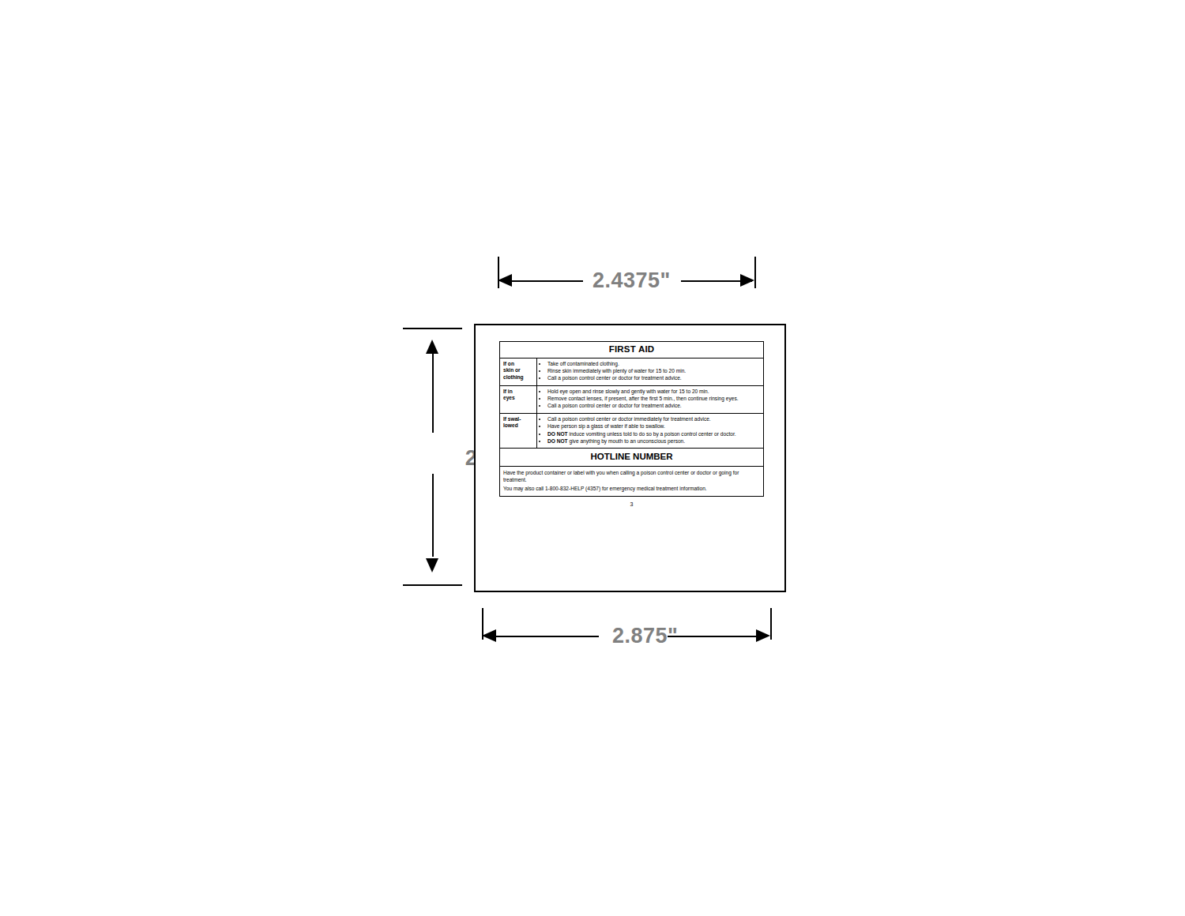2.4375"
2.875"
2.125"
| FIRST AID |
| --- |
| If on skin or clothing | Take off contaminated clothing. Rinse skin immediately with plenty of water for 15 to 20 min. Call a poison control center or doctor for treatment advice. |
| If in eyes | Hold eye open and rinse slowly and gently with water for 15 to 20 min. Remove contact lenses, if present, after the first 5 min., then continue rinsing eyes. Call a poison control center or doctor for treatment advice. |
| If swal- lowed | Call a poison control center or doctor immediately for treatment advice. Have person sip a glass of water if able to swallow. DO NOT induce vomiting unless told to do so by a poison control center or doctor. DO NOT give anything by mouth to an unconscious person. |
| HOTLINE NUMBER |
| Have the product container or label with you when calling a poison control center or doctor or going for treatment. You may also call 1-800-832-HELP (4357) for emergency medical treatment information. |
3